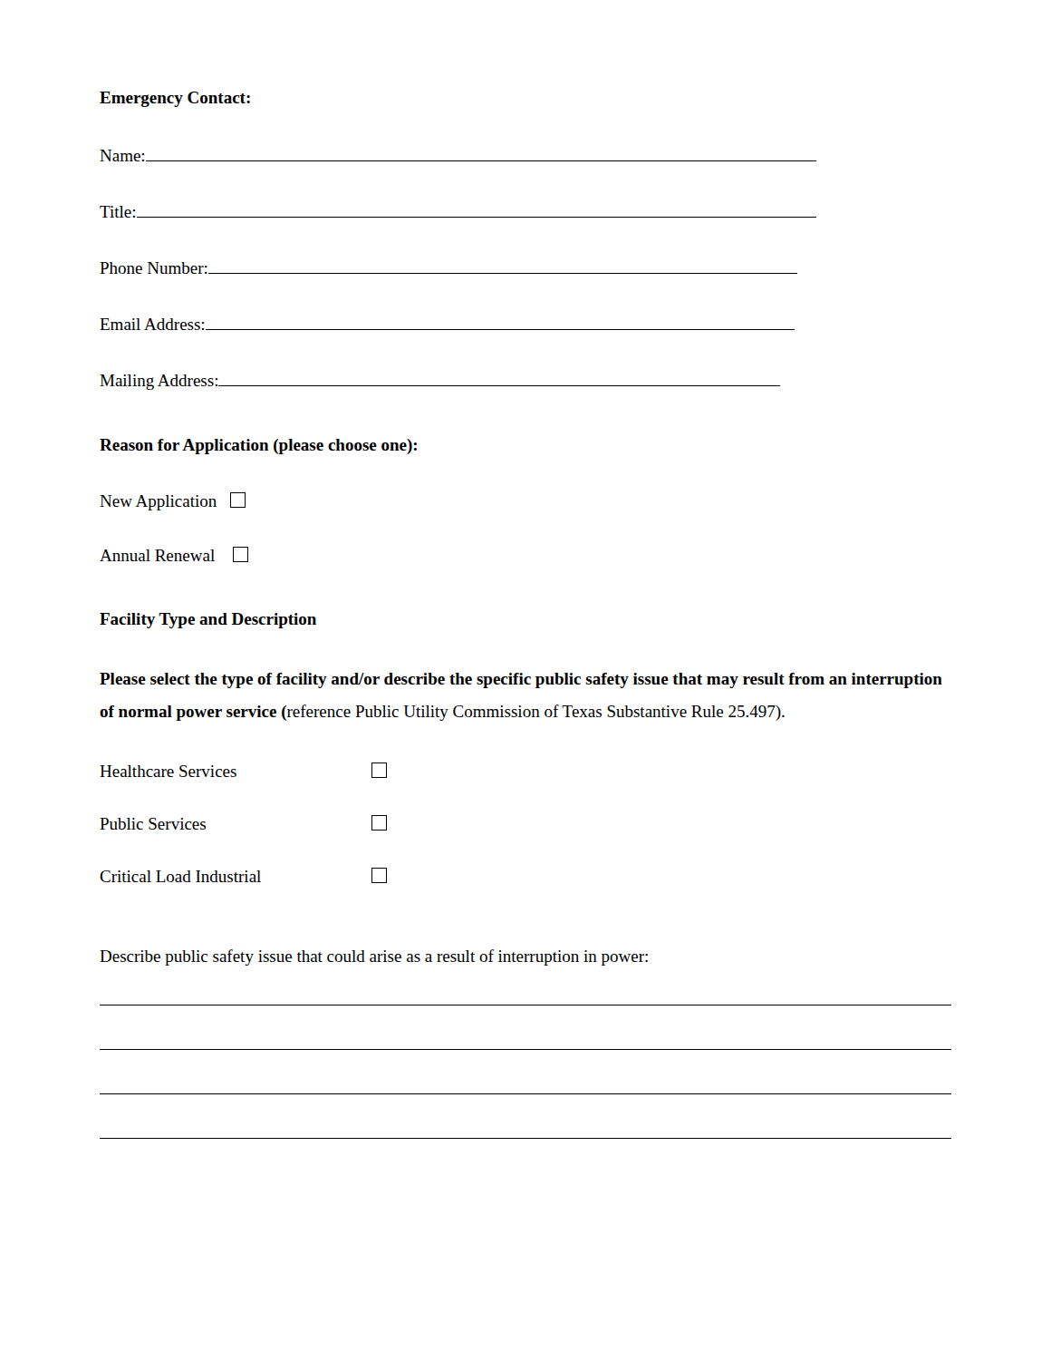Emergency Contact:
Name:
Title:
Phone Number:
Email Address:
Mailing Address:
Reason for Application (please choose one):
New Application
Annual Renewal
Facility Type and Description
Please select the type of facility and/or describe the specific public safety issue that may result from an interruption of normal power service (reference Public Utility Commission of Texas Substantive Rule 25.497).
| Healthcare Services | |
| Public Services | |
| Critical Load Industrial | |
Describe public safety issue that could arise as a result of interruption in power: